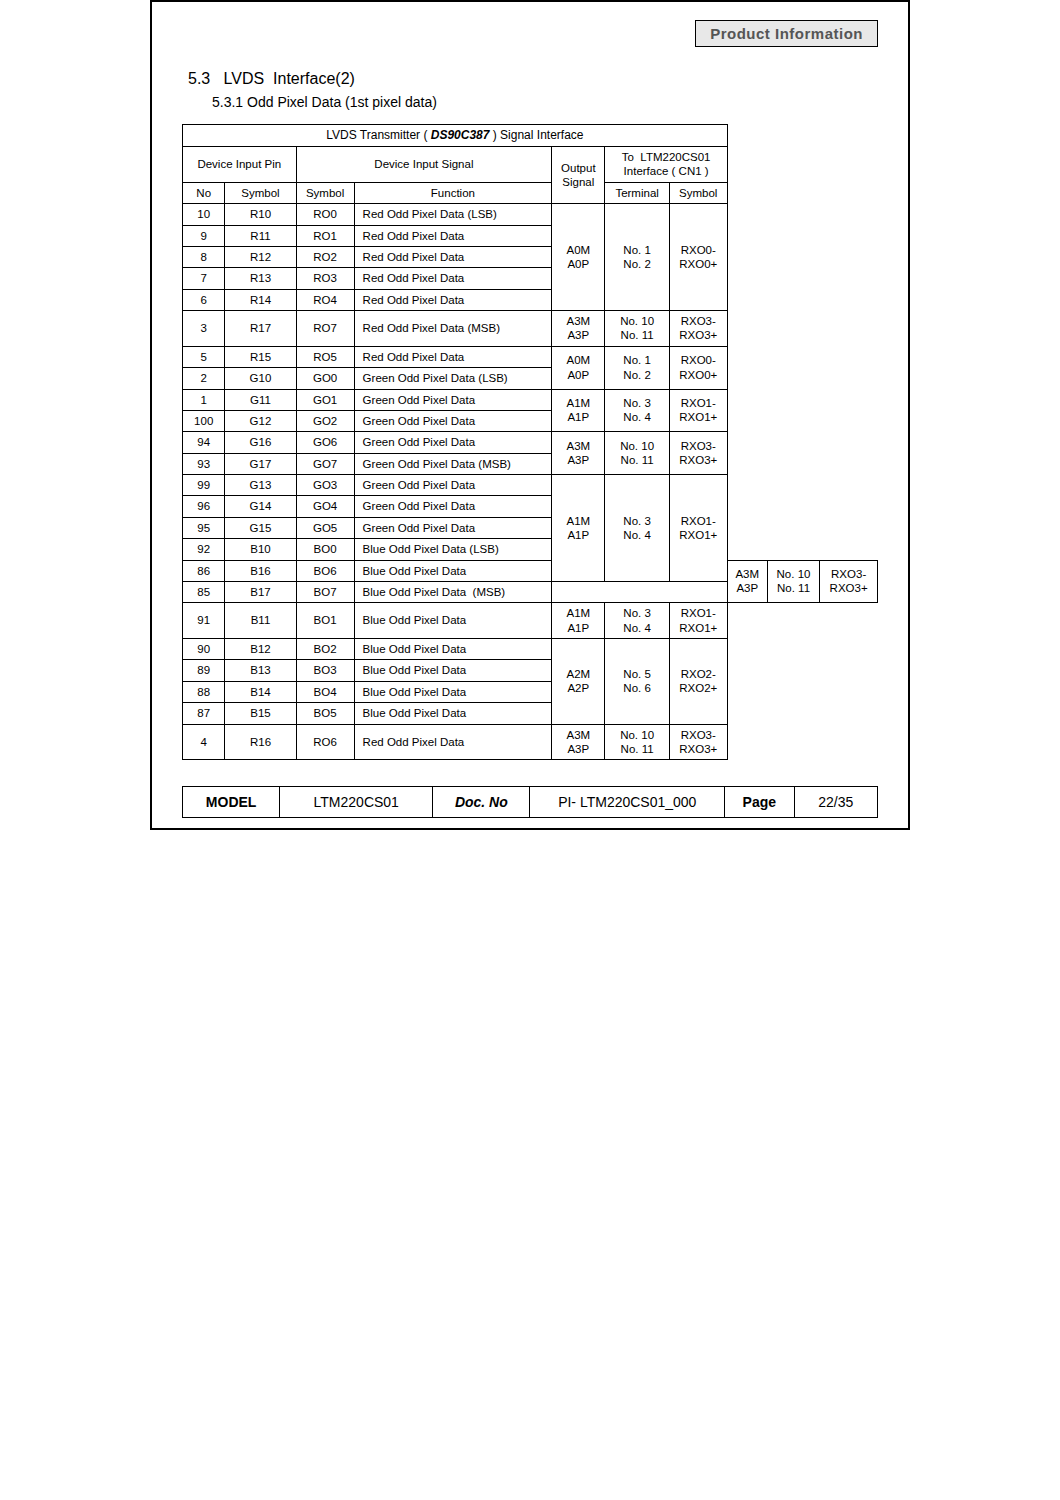Product Information
5.3 LVDS Interface(2)
5.3.1 Odd Pixel Data (1st pixel data)
| LVDS Transmitter ( DS90C387 ) Signal Interface |
| --- |
| Device Input Pin | Device Input Signal | Output Signal | To LTM220CS01 Interface ( CN1 ) |
| No | Symbol | Symbol | Function | Terminal | Symbol |
| 10 | R10 | RO0 | Red Odd Pixel Data (LSB) | A0M A0P | No. 1 No. 2 | RXO0- RXO0+ |
| 9 | R11 | RO1 | Red Odd Pixel Data |
| 8 | R12 | RO2 | Red Odd Pixel Data |
| 7 | R13 | RO3 | Red Odd Pixel Data |
| 6 | R14 | RO4 | Red Odd Pixel Data |
| 3 | R17 | RO7 | Red Odd Pixel Data (MSB) | A3M A3P | No. 10 No. 11 | RXO3- RXO3+ |
| 5 | R15 | RO5 | Red Odd Pixel Data | A0M A0P | No. 1 No. 2 | RXO0- RXO0+ |
| 2 | G10 | GO0 | Green Odd Pixel Data (LSB) |
| 1 | G11 | GO1 | Green Odd Pixel Data | A1M A1P | No. 3 No. 4 | RXO1- RXO1+ |
| 100 | G12 | GO2 | Green Odd Pixel Data |
| 94 | G16 | GO6 | Green Odd Pixel Data | A3M A3P | No. 10 No. 11 | RXO3- RXO3+ |
| 93 | G17 | GO7 | Green Odd Pixel Data (MSB) |
| 99 | G13 | GO3 | Green Odd Pixel Data | A1M A1P | No. 3 No. 4 | RXO1- RXO1+ |
| 96 | G14 | GO4 | Green Odd Pixel Data |
| 95 | G15 | GO5 | Green Odd Pixel Data |
| 92 | B10 | BO0 | Blue Odd Pixel Data (LSB) |
| 86 | B16 | BO6 | Blue Odd Pixel Data | A3M A3P | No. 10 No. 11 | RXO3- RXO3+ |
| 85 | B17 | BO7 | Blue Odd Pixel Data (MSB) |
| 91 | B11 | BO1 | Blue Odd Pixel Data | A1M A1P | No. 3 No. 4 | RXO1- RXO1+ |
| 90 | B12 | BO2 | Blue Odd Pixel Data | A2M A2P | No. 5 No. 6 | RXO2- RXO2+ |
| 89 | B13 | BO3 | Blue Odd Pixel Data |
| 88 | B14 | BO4 | Blue Odd Pixel Data |
| 87 | B15 | BO5 | Blue Odd Pixel Data |
| 4 | R16 | RO6 | Red Odd Pixel Data | A3M A3P | No. 10 No. 11 | RXO3- RXO3+ |
| MODEL | LTM220CS01 | Doc. No | PI- LTM220CS01_000 | Page | 22/35 |